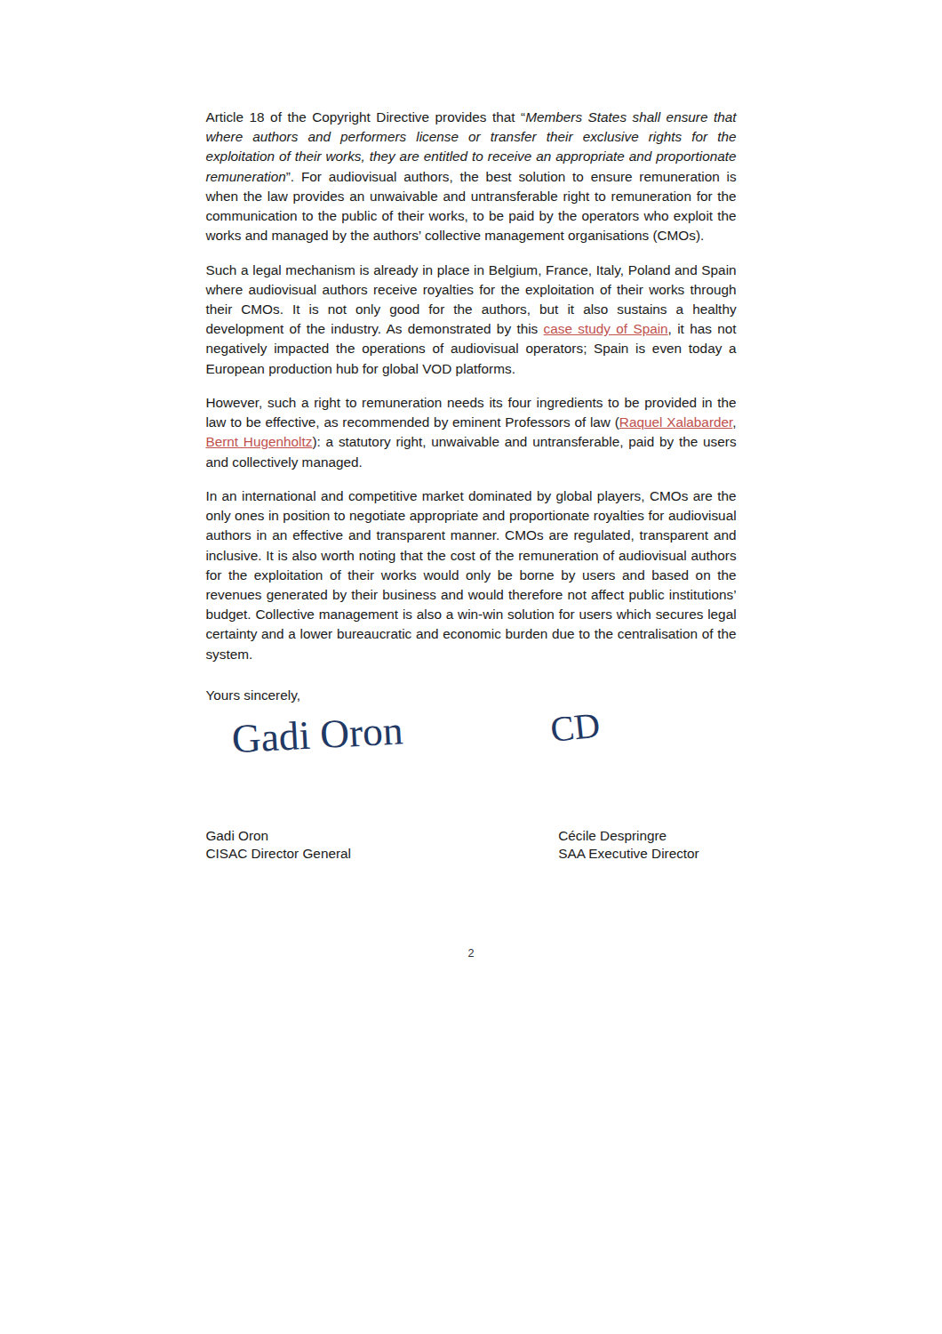Article 18 of the Copyright Directive provides that “Members States shall ensure that where authors and performers license or transfer their exclusive rights for the exploitation of their works, they are entitled to receive an appropriate and proportionate remuneration”. For audiovisual authors, the best solution to ensure remuneration is when the law provides an unwaivable and untransferable right to remuneration for the communication to the public of their works, to be paid by the operators who exploit the works and managed by the authors’ collective management organisations (CMOs).
Such a legal mechanism is already in place in Belgium, France, Italy, Poland and Spain where audiovisual authors receive royalties for the exploitation of their works through their CMOs. It is not only good for the authors, but it also sustains a healthy development of the industry. As demonstrated by this case study of Spain, it has not negatively impacted the operations of audiovisual operators; Spain is even today a European production hub for global VOD platforms.
However, such a right to remuneration needs its four ingredients to be provided in the law to be effective, as recommended by eminent Professors of law (Raquel Xalabarder, Bernt Hugenholtz): a statutory right, unwaivable and untransferable, paid by the users and collectively managed.
In an international and competitive market dominated by global players, CMOs are the only ones in position to negotiate appropriate and proportionate royalties for audiovisual authors in an effective and transparent manner. CMOs are regulated, transparent and inclusive. It is also worth noting that the cost of the remuneration of audiovisual authors for the exploitation of their works would only be borne by users and based on the revenues generated by their business and would therefore not affect public institutions’ budget. Collective management is also a win-win solution for users which secures legal certainty and a lower bureaucratic and economic burden due to the centralisation of the system.
Yours sincerely,
| Gadi Oron | CD |
| Gadi Oron CISAC Director General | Cécile Despringre SAA Executive Director |
2